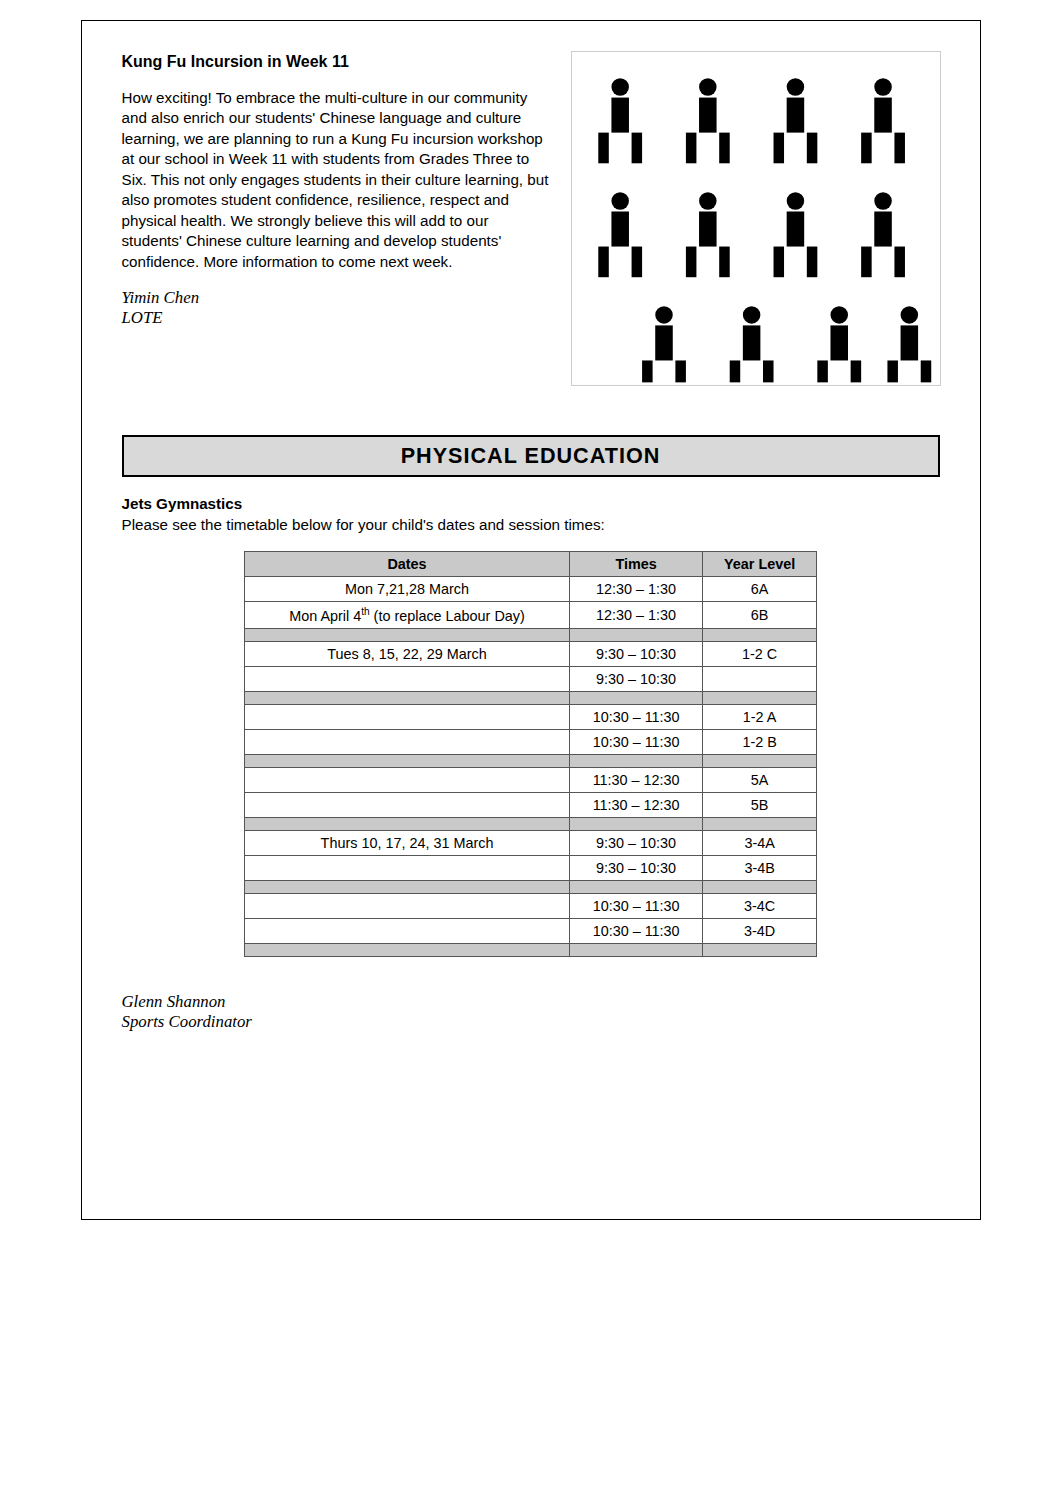Kung Fu Incursion in Week 11
How exciting! To embrace the multi-culture in our community and also enrich our students' Chinese language and culture learning, we are planning to run a Kung Fu incursion workshop at our school in Week 11 with students from Grades Three to Six. This not only engages students in their culture learning, but also promotes student confidence, resilience, respect and physical health. We strongly believe this will add to our students' Chinese culture learning and develop students' confidence. More information to come next week.
Yimin Chen
LOTE
PHYSICAL EDUCATION
Jets Gymnastics
Please see the timetable below for your child's dates and session times:
| Dates | Times | Year Level |
| --- | --- | --- |
| Mon 7,21,28 March | 12:30 – 1:30 | 6A |
| Mon April 4 th (to replace Labour Day) | 12:30 – 1:30 | 6B |
| Tues 8, 15, 22, 29 March | 9:30 – 10:30 | 1-2 C |
| | 9:30 – 10:30 | |
| | 10:30 – 11:30 | 1-2 A |
| | 10:30 – 11:30 | 1-2 B |
| | 11:30 – 12:30 | 5A |
| | 11:30 – 12:30 | 5B |
| Thurs 10, 17, 24, 31 March | 9:30 – 10:30 | 3-4A |
| | 9:30 – 10:30 | 3-4B |
| | 10:30 – 11:30 | 3-4C |
| | 10:30 – 11:30 | 3-4D |
Glenn Shannon
Sports Coordinator